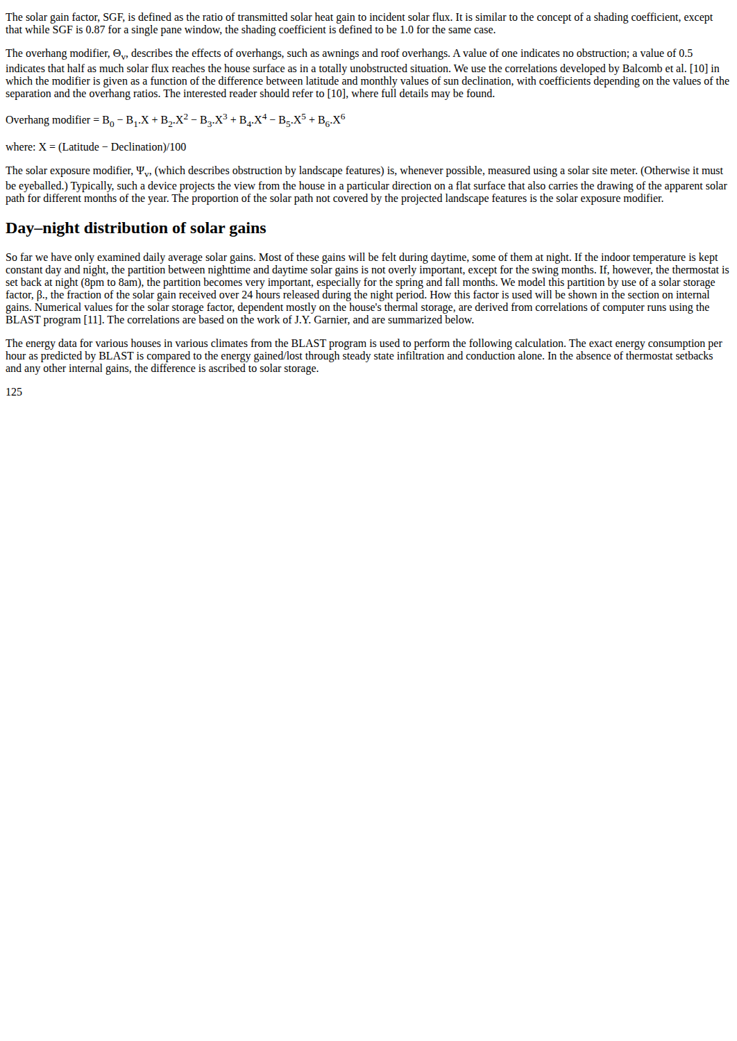The solar gain factor, SGF, is defined as the ratio of transmitted solar heat gain to incident solar flux. It is similar to the concept of a shading coefficient, except that while SGF is 0.87 for a single pane window, the shading coefficient is defined to be 1.0 for the same case.
The overhang modifier, Θv, describes the effects of overhangs, such as awnings and roof overhangs. A value of one indicates no obstruction; a value of 0.5 indicates that half as much solar flux reaches the house surface as in a totally unobstructed situation. We use the correlations developed by Balcomb et al. [10] in which the modifier is given as a function of the difference between latitude and monthly values of sun declination, with coefficients depending on the values of the separation and the overhang ratios. The interested reader should refer to [10], where full details may be found.
Overhang modifier = B0 − B1.X + B2.X2 − B3.X3 + B4.X4 − B5.X5 + B6.X6
where: X = (Latitude − Declination)/100
The solar exposure modifier, Ψv, (which describes obstruction by landscape features) is, whenever possible, measured using a solar site meter. (Otherwise it must be eyeballed.) Typically, such a device projects the view from the house in a particular direction on a flat surface that also carries the drawing of the apparent solar path for different months of the year. The proportion of the solar path not covered by the projected landscape features is the solar exposure modifier.
Day–night distribution of solar gains
So far we have only examined daily average solar gains. Most of these gains will be felt during daytime, some of them at night. If the indoor temperature is kept constant day and night, the partition between nighttime and daytime solar gains is not overly important, except for the swing months. If, however, the thermostat is set back at night (8pm to 8am), the partition becomes very important, especially for the spring and fall months. We model this partition by use of a solar storage factor, β., the fraction of the solar gain received over 24 hours released during the night period. How this factor is used will be shown in the section on internal gains. Numerical values for the solar storage factor, dependent mostly on the house's thermal storage, are derived from correlations of computer runs using the BLAST program [11]. The correlations are based on the work of J.Y. Garnier, and are summarized below.
The energy data for various houses in various climates from the BLAST program is used to perform the following calculation. The exact energy consumption per hour as predicted by BLAST is compared to the energy gained/lost through steady state infiltration and conduction alone. In the absence of thermostat setbacks and any other internal gains, the difference is ascribed to solar storage.
125